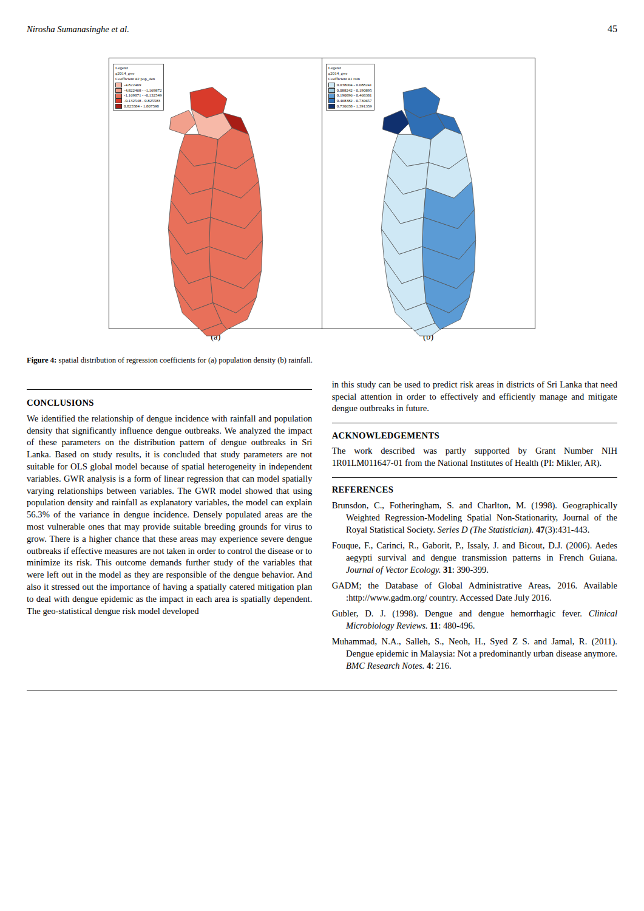Nirosha Sumanasinghe et al.
45
Legend
g2014_gwr
Coefficient #2 pop_den
-4.822469
-4.822468 - -1.169872
-1.169871 - -0.132549
-0.132548 - 0.825583
0.825584 - 1.807598
Legend
g2014_gwr
Coefficient #1 rain
0.038004 - 0.088241
0.088242 - 0.190895
0.190896 - 0.468381
0.468382 - 0.730657
0.730658 - 1.391359
(a)
(b)
Figure 4: spatial distribution of regression coefficients for (a) population density (b) rainfall.
CONCLUSIONS
We identified the relationship of dengue incidence with rainfall and population density that significantly influence dengue outbreaks. We analyzed the impact of these parameters on the distribution pattern of dengue outbreaks in Sri Lanka. Based on study results, it is concluded that study parameters are not suitable for OLS global model because of spatial heterogeneity in independent variables. GWR analysis is a form of linear regression that can model spatially varying relationships between variables. The GWR model showed that using population density and rainfall as explanatory variables, the model can explain 56.3% of the variance in dengue incidence. Densely populated areas are the most vulnerable ones that may provide suitable breeding grounds for virus to grow. There is a higher chance that these areas may experience severe dengue outbreaks if effective measures are not taken in order to control the disease or to minimize its risk. This outcome demands further study of the variables that were left out in the model as they are responsible of the dengue behavior. And also it stressed out the importance of having a spatially catered mitigation plan to deal with dengue epidemic as the impact in each area is spatially dependent. The geo-statistical dengue risk model developed
in this study can be used to predict risk areas in districts of Sri Lanka that need special attention in order to effectively and efficiently manage and mitigate dengue outbreaks in future.
ACKNOWLEDGEMENTS
The work described was partly supported by Grant Number NIH 1R01LM011647-01 from the National Institutes of Health (PI: Mikler, AR).
REFERENCES
Brunsdon, C., Fotheringham, S. and Charlton, M. (1998). Geographically Weighted Regression-Modeling Spatial Non-Stationarity, Journal of the Royal Statistical Society. Series D (The Statistician). 47(3):431-443.
Fouque, F., Carinci, R., Gaborit, P., Issaly, J. and Bicout, D.J. (2006). Aedes aegypti survival and dengue transmission patterns in French Guiana. Journal of Vector Ecology. 31: 390-399.
GADM; the Database of Global Administrative Areas, 2016. Available :http://www.gadm.org/ country. Accessed Date July 2016.
Gubler, D. J. (1998). Dengue and dengue hemorrhagic fever. Clinical Microbiology Reviews. 11: 480-496.
Muhammad, N.A., Salleh, S., Neoh, H., Syed Z S. and Jamal, R. (2011). Dengue epidemic in Malaysia: Not a predominantly urban disease anymore. BMC Research Notes. 4: 216.